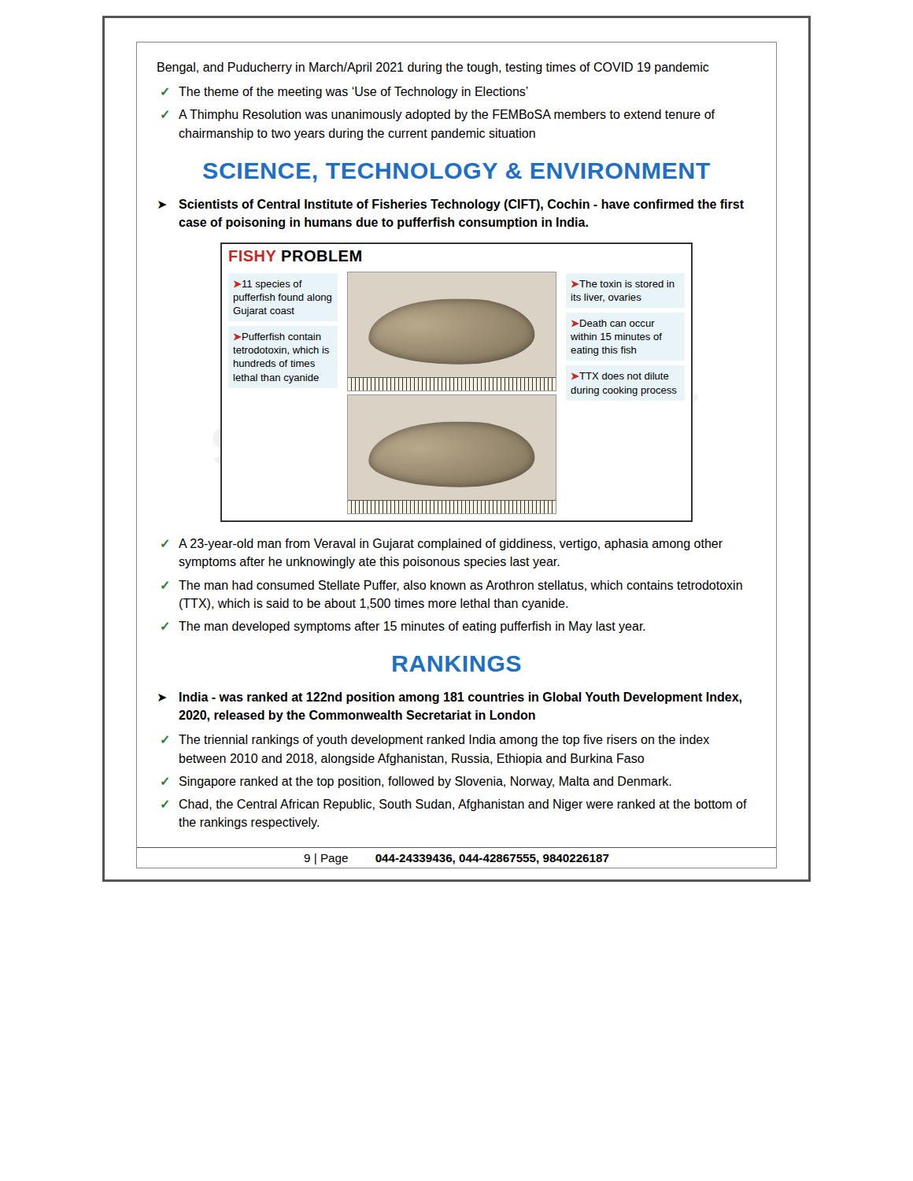STUDY CENTRE
Bengal, and Puducherry in March/April 2021 during the tough, testing times of COVID 19 pandemic
The theme of the meeting was ‘Use of Technology in Elections’
A Thimphu Resolution was unanimously adopted by the FEMBoSA members to extend tenure of chairmanship to two years during the current pandemic situation
SCIENCE, TECHNOLOGY & ENVIRONMENT
Scientists of Central Institute of Fisheries Technology (CIFT), Cochin - have confirmed the first case of poisoning in humans due to pufferfish consumption in India.
FISHY PROBLEM
11 species of pufferfish found along Gujarat coast
Pufferfish contain tetrodotoxin, which is hundreds of times lethal than cyanide
The toxin is stored in its liver, ovaries
Death can occur within 15 minutes of eating this fish
TTX does not dilute during cooking process
A 23-year-old man from Veraval in Gujarat complained of giddiness, vertigo, aphasia among other symptoms after he unknowingly ate this poisonous species last year.
The man had consumed Stellate Puffer, also known as Arothron stellatus, which contains tetrodotoxin (TTX), which is said to be about 1,500 times more lethal than cyanide.
The man developed symptoms after 15 minutes of eating pufferfish in May last year.
RANKINGS
India - was ranked at 122nd position among 181 countries in Global Youth Development Index, 2020, released by the Commonwealth Secretariat in London
The triennial rankings of youth development ranked India among the top five risers on the index between 2010 and 2018, alongside Afghanistan, Russia, Ethiopia and Burkina Faso
Singapore ranked at the top position, followed by Slovenia, Norway, Malta and Denmark.
Chad, the Central African Republic, South Sudan, Afghanistan and Niger were ranked at the bottom of the rankings respectively.
9 | Page 044-24339436, 044-42867555, 9840226187